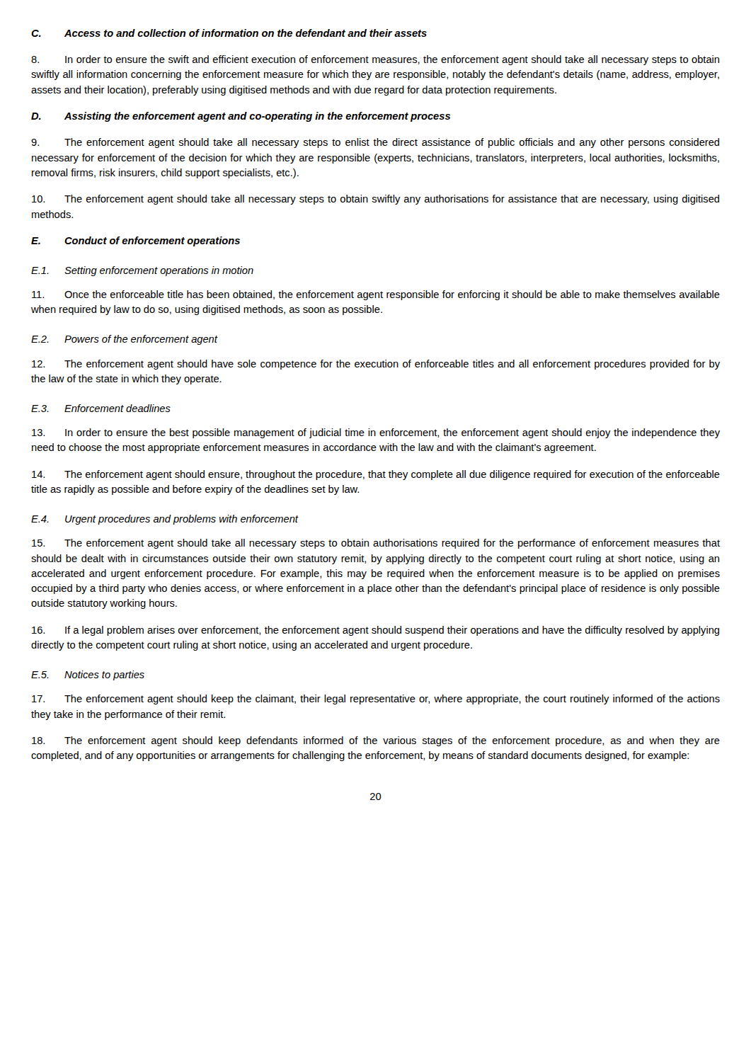C. Access to and collection of information on the defendant and their assets
8. In order to ensure the swift and efficient execution of enforcement measures, the enforcement agent should take all necessary steps to obtain swiftly all information concerning the enforcement measure for which they are responsible, notably the defendant's details (name, address, employer, assets and their location), preferably using digitised methods and with due regard for data protection requirements.
D. Assisting the enforcement agent and co-operating in the enforcement process
9. The enforcement agent should take all necessary steps to enlist the direct assistance of public officials and any other persons considered necessary for enforcement of the decision for which they are responsible (experts, technicians, translators, interpreters, local authorities, locksmiths, removal firms, risk insurers, child support specialists, etc.).
10. The enforcement agent should take all necessary steps to obtain swiftly any authorisations for assistance that are necessary, using digitised methods.
E. Conduct of enforcement operations
E.1. Setting enforcement operations in motion
11. Once the enforceable title has been obtained, the enforcement agent responsible for enforcing it should be able to make themselves available when required by law to do so, using digitised methods, as soon as possible.
E.2. Powers of the enforcement agent
12. The enforcement agent should have sole competence for the execution of enforceable titles and all enforcement procedures provided for by the law of the state in which they operate.
E.3. Enforcement deadlines
13. In order to ensure the best possible management of judicial time in enforcement, the enforcement agent should enjoy the independence they need to choose the most appropriate enforcement measures in accordance with the law and with the claimant's agreement.
14. The enforcement agent should ensure, throughout the procedure, that they complete all due diligence required for execution of the enforceable title as rapidly as possible and before expiry of the deadlines set by law.
E.4. Urgent procedures and problems with enforcement
15. The enforcement agent should take all necessary steps to obtain authorisations required for the performance of enforcement measures that should be dealt with in circumstances outside their own statutory remit, by applying directly to the competent court ruling at short notice, using an accelerated and urgent enforcement procedure. For example, this may be required when the enforcement measure is to be applied on premises occupied by a third party who denies access, or where enforcement in a place other than the defendant's principal place of residence is only possible outside statutory working hours.
16. If a legal problem arises over enforcement, the enforcement agent should suspend their operations and have the difficulty resolved by applying directly to the competent court ruling at short notice, using an accelerated and urgent procedure.
E.5. Notices to parties
17. The enforcement agent should keep the claimant, their legal representative or, where appropriate, the court routinely informed of the actions they take in the performance of their remit.
18. The enforcement agent should keep defendants informed of the various stages of the enforcement procedure, as and when they are completed, and of any opportunities or arrangements for challenging the enforcement, by means of standard documents designed, for example:
20